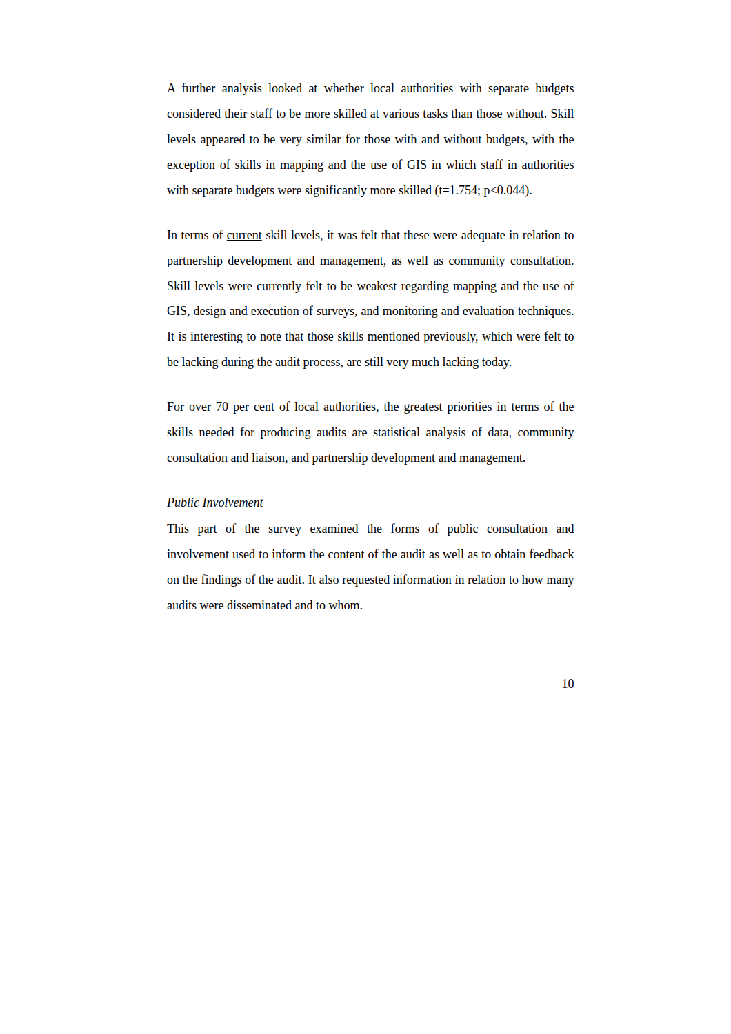A further analysis looked at whether local authorities with separate budgets considered their staff to be more skilled at various tasks than those without. Skill levels appeared to be very similar for those with and without budgets, with the exception of skills in mapping and the use of GIS in which staff in authorities with separate budgets were significantly more skilled (t=1.754; p<0.044).
In terms of current skill levels, it was felt that these were adequate in relation to partnership development and management, as well as community consultation. Skill levels were currently felt to be weakest regarding mapping and the use of GIS, design and execution of surveys, and monitoring and evaluation techniques. It is interesting to note that those skills mentioned previously, which were felt to be lacking during the audit process, are still very much lacking today.
For over 70 per cent of local authorities, the greatest priorities in terms of the skills needed for producing audits are statistical analysis of data, community consultation and liaison, and partnership development and management.
Public Involvement
This part of the survey examined the forms of public consultation and involvement used to inform the content of the audit as well as to obtain feedback on the findings of the audit. It also requested information in relation to how many audits were disseminated and to whom.
10